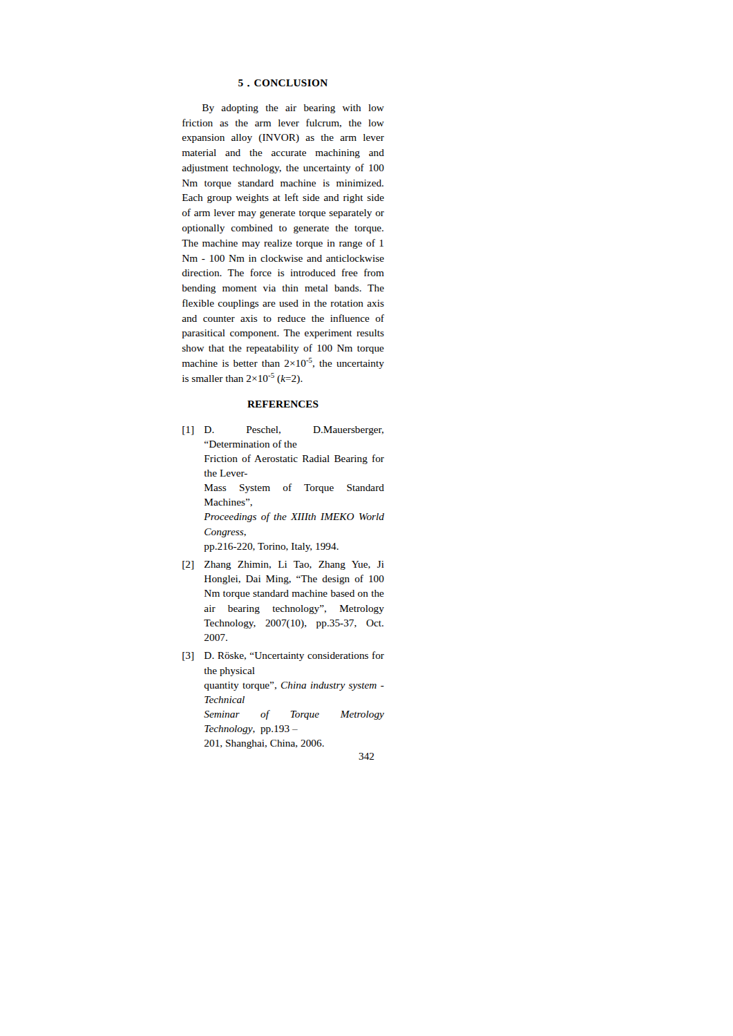5．CONCLUSION
By adopting the air bearing with low friction as the arm lever fulcrum, the low expansion alloy (INVOR) as the arm lever material and the accurate machining and adjustment technology, the uncertainty of 100 Nm torque standard machine is minimized. Each group weights at left side and right side of arm lever may generate torque separately or optionally combined to generate the torque. The machine may realize torque in range of 1 Nm - 100 Nm in clockwise and anticlockwise direction. The force is introduced free from bending moment via thin metal bands. The flexible couplings are used in the rotation axis and counter axis to reduce the influence of parasitical component. The experiment results show that the repeatability of 100 Nm torque machine is better than 2×10-5, the uncertainty is smaller than 2×10-5 (k=2).
REFERENCES
[1] D. Peschel, D.Mauersberger, “Determination of the Friction of Aerostatic Radial Bearing for the Lever- Mass System of Torque Standard Machines”, Proceedings of the XIIIth IMEKO World Congress, pp.216-220, Torino, Italy, 1994.
[2] Zhang Zhimin, Li Tao, Zhang Yue, Ji Honglei, Dai Ming, “The design of 100 Nm torque standard machine based on the air bearing technology”, Metrology Technology, 2007(10), pp.35-37, Oct. 2007.
[3] D. Röske, “Uncertainty considerations for the physical quantity torque”, China industry system - Technical Seminar of Torque Metrology Technology, pp.193 – 201, Shanghai, China, 2006.
342